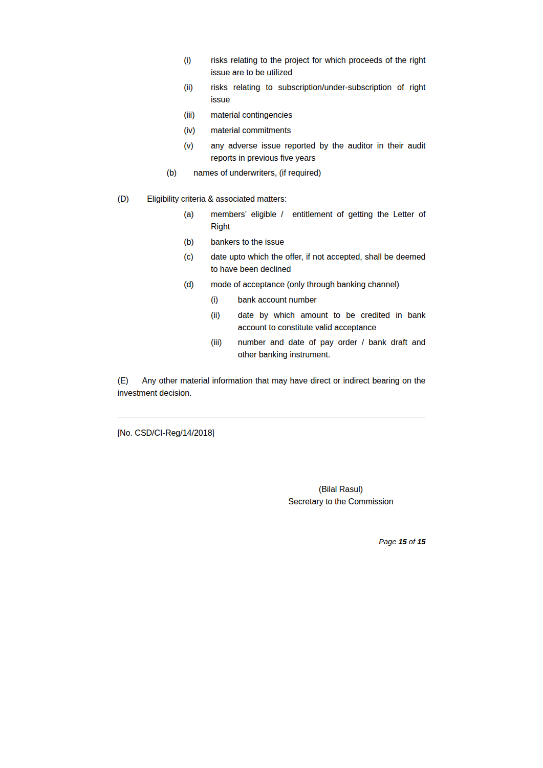(i)
risks relating to the project for which proceeds of the right issue are to be utilized
(ii)
risks relating to subscription/under-subscription of right issue
(iii)
material contingencies
(iv)
material commitments
(v)
any adverse issue reported by the auditor in their audit reports in previous five years
(b)
names of underwriters, (if required)
(D)
Eligibility criteria & associated matters:
(a)
members’ eligible / entitlement of getting the Letter of Right
(b)
bankers to the issue
(c)
date upto which the offer, if not accepted, shall be deemed to have been declined
(d)
mode of acceptance (only through banking channel)
(i)
bank account number
(ii)
date by which amount to be credited in bank account to constitute valid acceptance
(iii)
number and date of pay order / bank draft and other banking instrument.
(E) Any other material information that may have direct or indirect bearing on the investment decision.
[No. CSD/CI-Reg/14/2018]
(Bilal Rasul)
Secretary to the Commission
Page 15 of 15